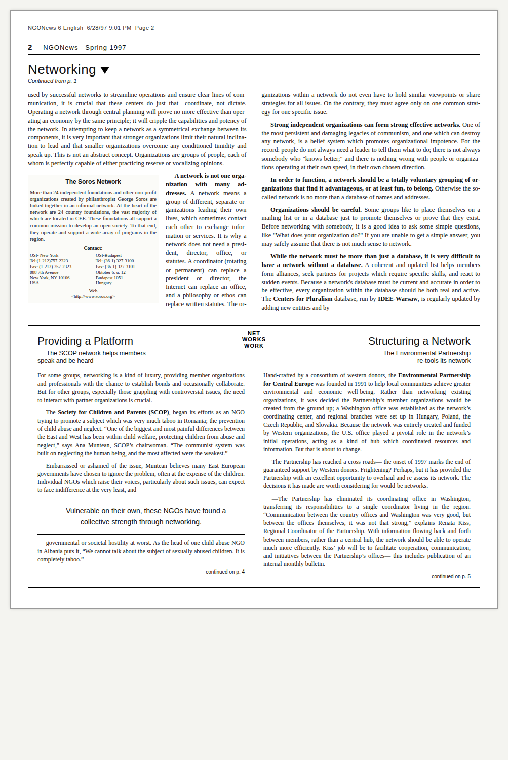NGONews 6 English 6/28/97 9:01 PM Page 2
2 NGONews Spring 1997
Networking
Continued from p. 1
used by successful networks to streamline operations and ensure clear lines of communication, it is crucial that these centers do just that– coordinate, not dictate. Operating a network through central planning will prove no more effective than operating an economy by the same principle; it will cripple the capabilities and potency of the network. In attempting to keep a network as a symmetrical exchange between its components, it is very important that stronger organizations limit their natural inclination to lead and that smaller organizations overcome any conditioned timidity and speak up. This is not an abstract concept. Organizations are groups of people, each of whom is perfectly capable of either practicing reserve or vocalizing opinions.
The Soros Network
More than 24 independent foundations and other non-profit organizations created by philanthropist George Soros are linked together in an informal network. At the heart of the network are 24 country foundations, the vast majority of which are located in CEE. These foundations all support a common mission to develop an open society. To that end, they operate and support a wide array of programs in the region.
Contact:
OSI- New York
Tel:(1-212)757-2323
Fax: (1-212) 757-2323
888 7th Avenue
New York, NY 10106
USA
OSI-Budapest
Tel: (36-1) 327-3100
Fax: (36-1) 327-3101
Oktober 6. u. 12
Budapest 1051
Hungary
Web
<http://www.soros.org>
A network is not one organization with many addresses. A network means a group of different, separate organizations leading their own lives, which sometimes contact each other to exchange information or services. It is why a network does not need a president, director, office, or statutes. A coordinator (rotating or permanent) can replace a president or director, the Internet can replace an office, and a philosophy or ethos can replace written statutes. The organizations within a network do not even have to hold similar viewpoints or share strategies for all issues. On the contrary, they must agree only on one common strategy for one specific issue.
Strong independent organizations can form strong effective networks. One of the most persistent and damaging legacies of communism, and one which can destroy any network, is a belief system which promotes organizational impotence. For the record: people do not always need a leader to tell them what to do; there is not always somebody who "knows better;" and there is nothing wrong with people or organizations operating at their own speed, in their own chosen direction.
In order to function, a network should be a totally voluntary grouping of organizations that find it advantageous, or at least fun, to belong. Otherwise the so-called network is no more than a database of names and addresses.
Organizations should be careful. Some groups like to place themselves on a mailing list or in a database just to promote themselves or prove that they exist. Before networking with somebody, it is a good idea to ask some simple questions, like "What does your organization do?" If you are unable to get a simple answer, you may safely assume that there is not much sense to network.
While the network must be more than just a database, it is very difficult to have a network without a database. A coherent and updated list helps members form alliances, seek partners for projects which require specific skills, and react to sudden events. Because a network's database must be current and accurate in order to be effective, every organization within the database should be both real and active. The Centers for Pluralism database, run by IDEE-Warsaw, is regularly updated by adding new entities and by
NET WORKS WORK
Providing a Platform
The SCOP network helps members
speak and be heard
For some groups, networking is a kind of luxury, providing member organizations and professionals with the chance to establish bonds and occasionally collaborate. But for other groups, especially those grappling with controversial issues, the need to interact with partner organizations is crucial.
The Society for Children and Parents (SCOP), began its efforts as an NGO trying to promote a subject which was very much taboo in Romania; the prevention of child abuse and neglect. “One of the biggest and most painful differences between the East and West has been within child welfare, protecting children from abuse and neglect,” says Ana Muntean, SCOP’s chairwoman. “The communist system was built on neglecting the human being, and the most affected were the weakest.”
Embarrassed or ashamed of the issue, Muntean believes many East European governments have chosen to ignore the problem, often at the expense of the children. Individual NGOs which raise their voices, particularly about such issues, can expect to face indifference at the very least, and
Vulnerable on their own, these NGOs have found a collective strength through networking.
governmental or societal hostility at worst. As the head of one child-abuse NGO in Albania puts it, “We cannot talk about the subject of sexually abused children. It is completely taboo.”
continued on p. 4
Structuring a Network
The Environmental Partnership
re-tools its network
Hand-crafted by a consortium of western donors, the Environmental Partnership for Central Europe was founded in 1991 to help local communities achieve greater environmental and economic well-being. Rather than networking existing organizations, it was decided the Partnership’s member organizations would be created from the ground up; a Washington office was established as the network’s coordinating center, and regional branches were set up in Hungary, Poland, the Czech Republic, and Slovakia. Because the network was entirely created and funded by Western organizations, the U.S. office played a pivotal role in the network’s initial operations, acting as a kind of hub which coordinated resources and information. But that is about to change.
The Partnership has reached a cross-roads— the onset of 1997 marks the end of guaranteed support by Western donors. Frightening? Perhaps, but it has provided the Partnership with an excellent opportunity to overhaul and re-assess its network. The decisions it has made are worth considering for would-be networks.
—The Partnership has eliminated its coordinating office in Washington, transferring its responsibilities to a single coordinator living in the region. “Communication between the country offices and Washington was very good, but between the offices themselves, it was not that strong,” explains Renata Kiss, Regional Coordinator of the Partnership. With information flowing back and forth between members, rather than a central hub, the network should be able to operate much more efficiently. Kiss’ job will be to facilitate cooperation, communication, and initiatives between the Partnership’s offices— this includes publication of an internal monthly bulletin.
continued on p. 5